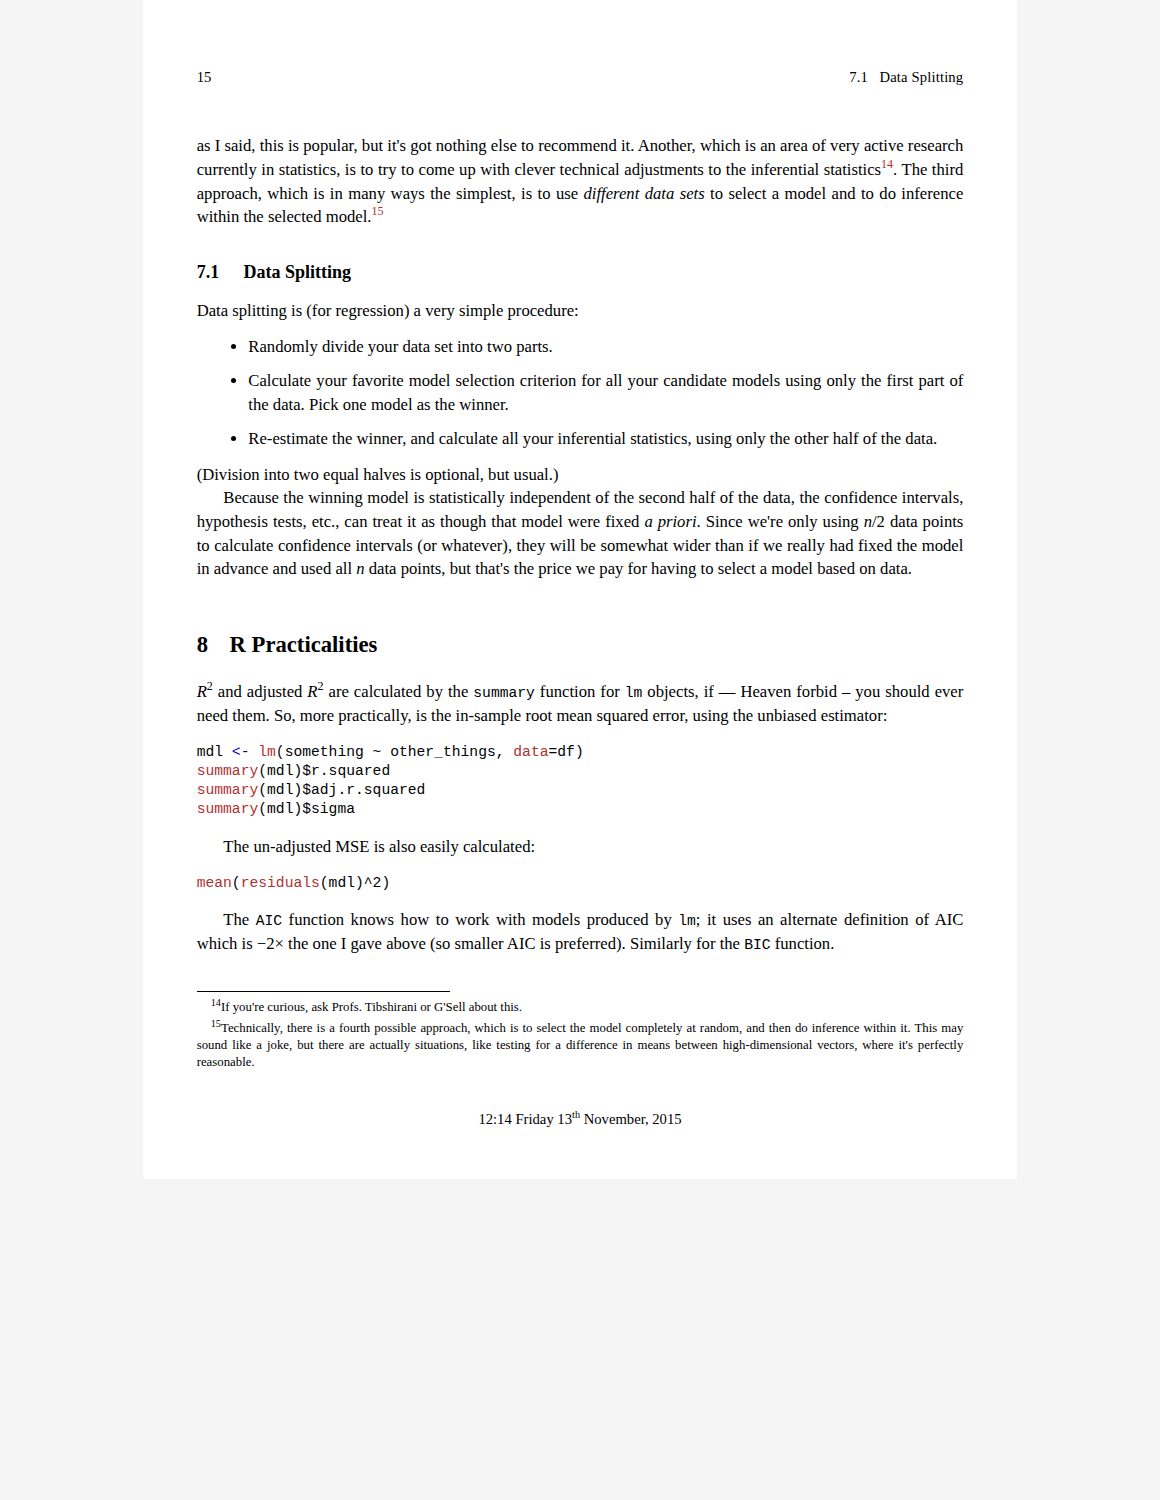15 7.1 Data Splitting
as I said, this is popular, but it's got nothing else to recommend it. Another, which is an area of very active research currently in statistics, is to try to come up with clever technical adjustments to the inferential statistics14. The third approach, which is in many ways the simplest, is to use different data sets to select a model and to do inference within the selected model.15
7.1 Data Splitting
Data splitting is (for regression) a very simple procedure:
Randomly divide your data set into two parts.
Calculate your favorite model selection criterion for all your candidate models using only the first part of the data. Pick one model as the winner.
Re-estimate the winner, and calculate all your inferential statistics, using only the other half of the data.
(Division into two equal halves is optional, but usual.)
Because the winning model is statistically independent of the second half of the data, the confidence intervals, hypothesis tests, etc., can treat it as though that model were fixed a priori. Since we're only using n/2 data points to calculate confidence intervals (or whatever), they will be somewhat wider than if we really had fixed the model in advance and used all n data points, but that's the price we pay for having to select a model based on data.
8 R Practicalities
R2 and adjusted R2 are calculated by the summary function for lm objects, if — Heaven forbid – you should ever need them. So, more practically, is the in-sample root mean squared error, using the unbiased estimator:
mdl <- lm(something ~ other_things, data=df)
summary(mdl)$r.squared
summary(mdl)$adj.r.squared
summary(mdl)$sigma
The un-adjusted MSE is also easily calculated:
mean(residuals(mdl)^2)
The AIC function knows how to work with models produced by lm; it uses an alternate definition of AIC which is −2× the one I gave above (so smaller AIC is preferred). Similarly for the BIC function.
14If you're curious, ask Profs. Tibshirani or G'Sell about this.
15Technically, there is a fourth possible approach, which is to select the model completely at random, and then do inference within it. This may sound like a joke, but there are actually situations, like testing for a difference in means between high-dimensional vectors, where it's perfectly reasonable.
12:14 Friday 13th November, 2015